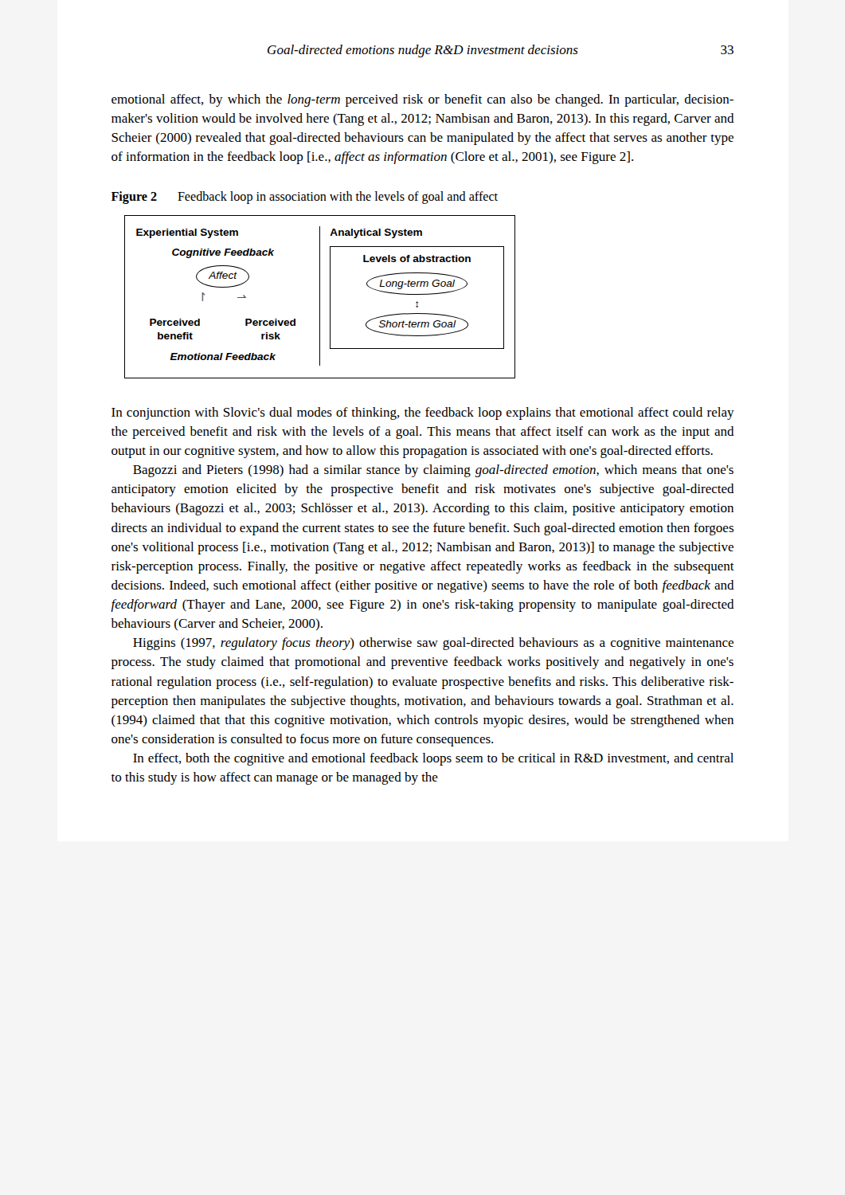Goal-directed emotions nudge R&D investment decisions 33
emotional affect, by which the long-term perceived risk or benefit can also be changed. In particular, decision-maker's volition would be involved here (Tang et al., 2012; Nambisan and Baron, 2013). In this regard, Carver and Scheier (2000) revealed that goal-directed behaviours can be manipulated by the affect that serves as another type of information in the feedback loop [i.e., affect as information (Clore et al., 2001), see Figure 2].
Figure 2 Feedback loop in association with the levels of goal and affect
Experiential System
Cognitive Feedback
Affect
↾ ⇀
Perceived
benefit Perceived
risk
Emotional Feedback
Analytical System
Levels of abstraction
Long-term Goal
↕
Short-term Goal
In conjunction with Slovic's dual modes of thinking, the feedback loop explains that emotional affect could relay the perceived benefit and risk with the levels of a goal. This means that affect itself can work as the input and output in our cognitive system, and how to allow this propagation is associated with one's goal-directed efforts.
Bagozzi and Pieters (1998) had a similar stance by claiming goal-directed emotion, which means that one's anticipatory emotion elicited by the prospective benefit and risk motivates one's subjective goal-directed behaviours (Bagozzi et al., 2003; Schlösser et al., 2013). According to this claim, positive anticipatory emotion directs an individual to expand the current states to see the future benefit. Such goal-directed emotion then forgoes one's volitional process [i.e., motivation (Tang et al., 2012; Nambisan and Baron, 2013)] to manage the subjective risk-perception process. Finally, the positive or negative affect repeatedly works as feedback in the subsequent decisions. Indeed, such emotional affect (either positive or negative) seems to have the role of both feedback and feedforward (Thayer and Lane, 2000, see Figure 2) in one's risk-taking propensity to manipulate goal-directed behaviours (Carver and Scheier, 2000).
Higgins (1997, regulatory focus theory) otherwise saw goal-directed behaviours as a cognitive maintenance process. The study claimed that promotional and preventive feedback works positively and negatively in one's rational regulation process (i.e., self-regulation) to evaluate prospective benefits and risks. This deliberative risk-perception then manipulates the subjective thoughts, motivation, and behaviours towards a goal. Strathman et al. (1994) claimed that that this cognitive motivation, which controls myopic desires, would be strengthened when one's consideration is consulted to focus more on future consequences.
In effect, both the cognitive and emotional feedback loops seem to be critical in R&D investment, and central to this study is how affect can manage or be managed by the